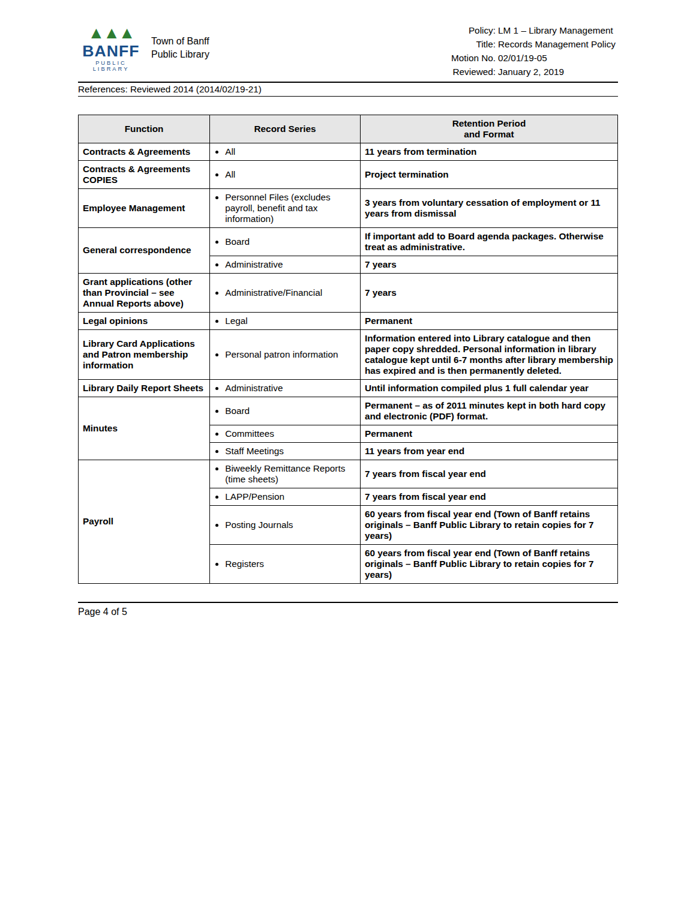▲▲▲
BANFF
PUBLIC LIBRARY
Town of Banff
Public Library
| Policy: | LM 1 – Library Management |
| Title: | Records Management Policy |
| Motion No. | 02/01/19-05 |
| Reviewed: | January 2, 2019 |
References: Reviewed 2014 (2014/02/19-21)
| Function | Record Series | Retention Period and Format |
| --- | --- | --- |
| Contracts & Agreements | All | 11 years from termination |
| Contracts & Agreements COPIES | All | Project termination |
| Employee Management | Personnel Files (excludes payroll, benefit and tax information) | 3 years from voluntary cessation of employment or 11 years from dismissal |
| General correspondence | Board | If important add to Board agenda packages. Otherwise treat as administrative. |
| Administrative | 7 years |
| Grant applications (other than Provincial – see Annual Reports above) | Administrative/Financial | 7 years |
| Legal opinions | Legal | Permanent |
| Library Card Applications and Patron membership information | Personal patron information | Information entered into Library catalogue and then paper copy shredded. Personal information in library catalogue kept until 6-7 months after library membership has expired and is then permanently deleted. |
| Library Daily Report Sheets | Administrative | Until information compiled plus 1 full calendar year |
| Minutes | Board | Permanent – as of 2011 minutes kept in both hard copy and electronic (PDF) format. |
| Committees | Permanent |
| Staff Meetings | 11 years from year end |
| Payroll | Biweekly Remittance Reports (time sheets) | 7 years from fiscal year end |
| LAPP/Pension | 7 years from fiscal year end |
| Posting Journals | 60 years from fiscal year end (Town of Banff retains originals – Banff Public Library to retain copies for 7 years) |
| Registers | 60 years from fiscal year end (Town of Banff retains originals – Banff Public Library to retain copies for 7 years) |
Page 4 of 5